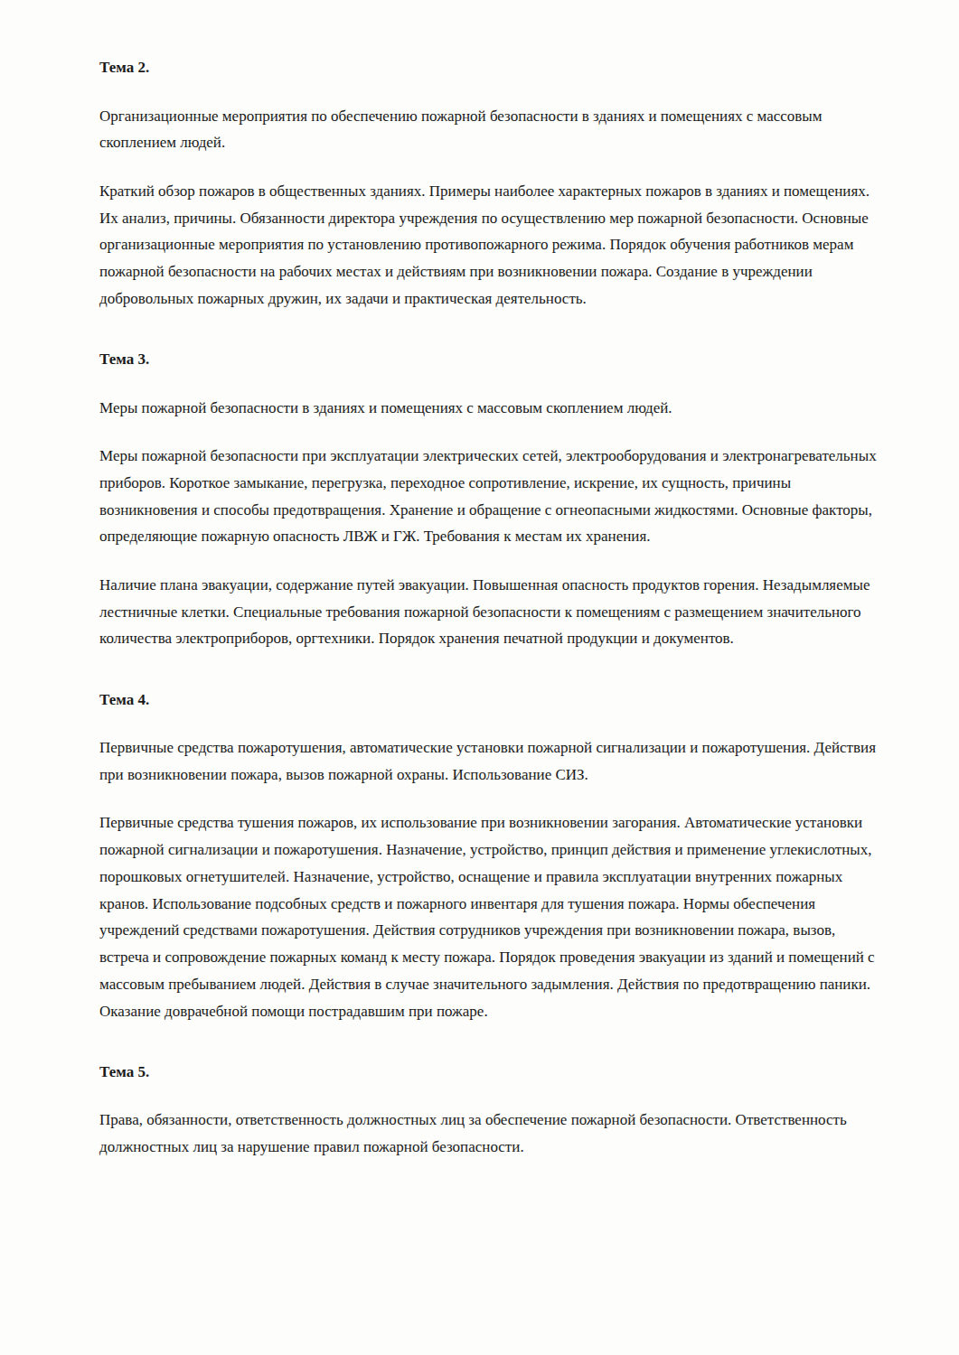Тема 2.
Организационные мероприятия по обеспечению пожарной безопасности в зданиях и помещениях с массовым скоплением людей.
Краткий обзор пожаров в общественных зданиях. Примеры наиболее характерных пожаров в зданиях и помещениях. Их анализ, причины. Обязанности директора учреждения по осуществлению мер пожарной безопасности. Основные организационные мероприятия по установлению противопожарного режима. Порядок обучения работников мерам пожарной безопасности на рабочих местах и действиям при возникновении пожара. Создание в учреждении добровольных пожарных дружин, их задачи и практическая деятельность.
Тема 3.
Меры пожарной безопасности в зданиях и помещениях с массовым скоплением людей.
Меры пожарной безопасности при эксплуатации электрических сетей, электрооборудования и электронагревательных приборов. Короткое замыкание, перегрузка, переходное сопротивление, искрение, их сущность, причины возникновения и способы предотвращения. Хранение и обращение с огнеопасными жидкостями. Основные факторы, определяющие пожарную опасность ЛВЖ и ГЖ. Требования к местам их хранения.
Наличие плана эвакуации, содержание путей эвакуации. Повышенная опасность продуктов горения. Незадымляемые лестничные клетки. Специальные требования пожарной безопасности к помещениям с размещением значительного количества электроприборов, оргтехники. Порядок хранения печатной продукции и документов.
Тема 4.
Первичные средства пожаротушения, автоматические установки пожарной сигнализации и пожаротушения. Действия при возникновении пожара, вызов пожарной охраны. Использование СИЗ.
Первичные средства тушения пожаров, их использование при возникновении загорания. Автоматические установки пожарной сигнализации и пожаротушения. Назначение, устройство, принцип действия и применение углекислотных, порошковых огнетушителей. Назначение, устройство, оснащение и правила эксплуатации внутренних пожарных кранов. Использование подсобных средств и пожарного инвентаря для тушения пожара. Нормы обеспечения учреждений средствами пожаротушения. Действия сотрудников учреждения при возникновении пожара, вызов, встреча и сопровождение пожарных команд к месту пожара. Порядок проведения эвакуации из зданий и помещений с массовым пребыванием людей. Действия в случае значительного задымления. Действия по предотвращению паники. Оказание доврачебной помощи пострадавшим при пожаре.
Тема 5.
Права, обязанности, ответственность должностных лиц за обеспечение пожарной безопасности. Ответственность должностных лиц за нарушение правил пожарной безопасности.